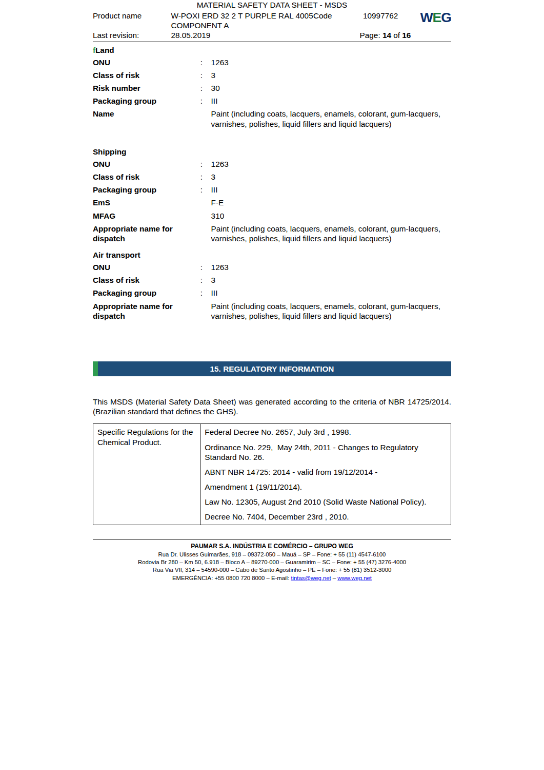MATERIAL SAFETY DATA SHEET - MSDS
| Product name | W-POXI ERD 32 2 T PURPLE RAL 4005 COMPONENT A | Code | 10997762 | W E G |
| Last revision: | 28.05.2019 | Page: 14 of 16 |
f Land
| ONU | : | 1263 |
| Class of risk | : | 3 |
| Risk number | : | 30 |
| Packaging group | : | III |
| Name | | Paint (including coats, lacquers, enamels, colorant, gum-lacquers, varnishes, polishes, liquid fillers and liquid lacquers) |
Shipping
| ONU | : | 1263 |
| Class of risk | : | 3 |
| Packaging group | : | III |
| EmS | | F-E |
| MFAG | | 310 |
| Appropriate name for dispatch | | Paint (including coats, lacquers, enamels, colorant, gum-lacquers, varnishes, polishes, liquid fillers and liquid lacquers) |
Air transport
| ONU | : | 1263 |
| Class of risk | : | 3 |
| Packaging group | : | III |
| Appropriate name for dispatch | | Paint (including coats, lacquers, enamels, colorant, gum-lacquers, varnishes, polishes, liquid fillers and liquid lacquers) |
15. REGULATORY INFORMATION
This MSDS (Material Safety Data Sheet) was generated according to the criteria of NBR 14725/2014. (Brazilian standard that defines the GHS).
| Specific Regulations for the Chemical Product. | Federal Decree No. 2657, July 3rd , 1998. Ordinance No. 229, May 24th, 2011 - Changes to Regulatory Standard No. 26. ABNT NBR 14725: 2014 - valid from 19/12/2014 - Amendment 1 (19/11/2014). Law No. 12305, August 2nd 2010 (Solid Waste National Policy). Decree No. 7404, December 23rd , 2010. |
PAUMAR S.A. INDÚSTRIA E COMÉRCIO – GRUPO WEG
Rua Dr. Ulisses Guimarães, 918 – 09372-050 – Mauá – SP – Fone: + 55 (11) 4547-6100
Rodovia Br 280 – Km 50, 6.918 – Bloco A – 89270-000 – Guaramirim – SC – Fone: + 55 (47) 3276-4000
Rua Via VII, 314 – 54590-000 – Cabo de Santo Agostinho – PE – Fone: + 55 (81) 3512-3000
EMERGÊNCIA: +55 0800 720 8000 – E-mail: tintas@weg.net – www.weg.net